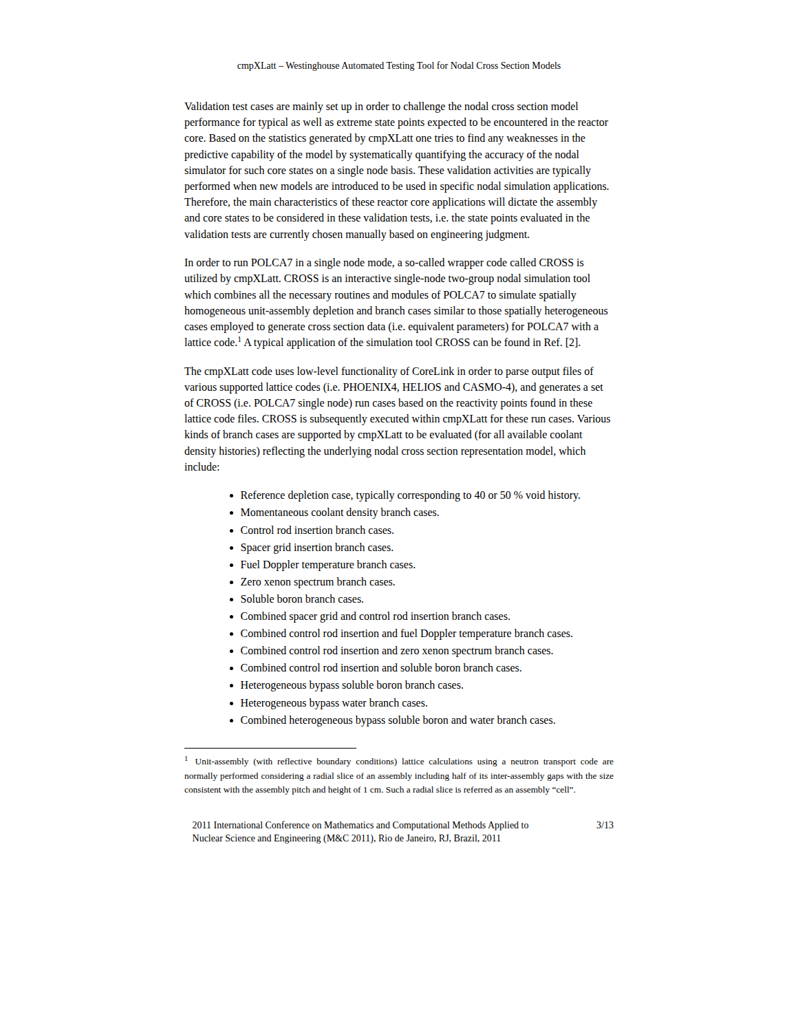cmpXLatt – Westinghouse Automated Testing Tool for Nodal Cross Section Models
Validation test cases are mainly set up in order to challenge the nodal cross section model performance for typical as well as extreme state points expected to be encountered in the reactor core. Based on the statistics generated by cmpXLatt one tries to find any weaknesses in the predictive capability of the model by systematically quantifying the accuracy of the nodal simulator for such core states on a single node basis. These validation activities are typically performed when new models are introduced to be used in specific nodal simulation applications. Therefore, the main characteristics of these reactor core applications will dictate the assembly and core states to be considered in these validation tests, i.e. the state points evaluated in the validation tests are currently chosen manually based on engineering judgment.
In order to run POLCA7 in a single node mode, a so-called wrapper code called CROSS is utilized by cmpXLatt. CROSS is an interactive single-node two-group nodal simulation tool which combines all the necessary routines and modules of POLCA7 to simulate spatially homogeneous unit-assembly depletion and branch cases similar to those spatially heterogeneous cases employed to generate cross section data (i.e. equivalent parameters) for POLCA7 with a lattice code.1 A typical application of the simulation tool CROSS can be found in Ref. [2].
The cmpXLatt code uses low-level functionality of CoreLink in order to parse output files of various supported lattice codes (i.e. PHOENIX4, HELIOS and CASMO-4), and generates a set of CROSS (i.e. POLCA7 single node) run cases based on the reactivity points found in these lattice code files. CROSS is subsequently executed within cmpXLatt for these run cases. Various kinds of branch cases are supported by cmpXLatt to be evaluated (for all available coolant density histories) reflecting the underlying nodal cross section representation model, which include:
Reference depletion case, typically corresponding to 40 or 50 % void history.
Momentaneous coolant density branch cases.
Control rod insertion branch cases.
Spacer grid insertion branch cases.
Fuel Doppler temperature branch cases.
Zero xenon spectrum branch cases.
Soluble boron branch cases.
Combined spacer grid and control rod insertion branch cases.
Combined control rod insertion and fuel Doppler temperature branch cases.
Combined control rod insertion and zero xenon spectrum branch cases.
Combined control rod insertion and soluble boron branch cases.
Heterogeneous bypass soluble boron branch cases.
Heterogeneous bypass water branch cases.
Combined heterogeneous bypass soluble boron and water branch cases.
1 Unit-assembly (with reflective boundary conditions) lattice calculations using a neutron transport code are normally performed considering a radial slice of an assembly including half of its inter-assembly gaps with the size consistent with the assembly pitch and height of 1 cm. Such a radial slice is referred as an assembly “cell”.
2011 International Conference on Mathematics and Computational Methods Applied to
Nuclear Science and Engineering (M&C 2011), Rio de Janeiro, RJ, Brazil, 2011
3/13